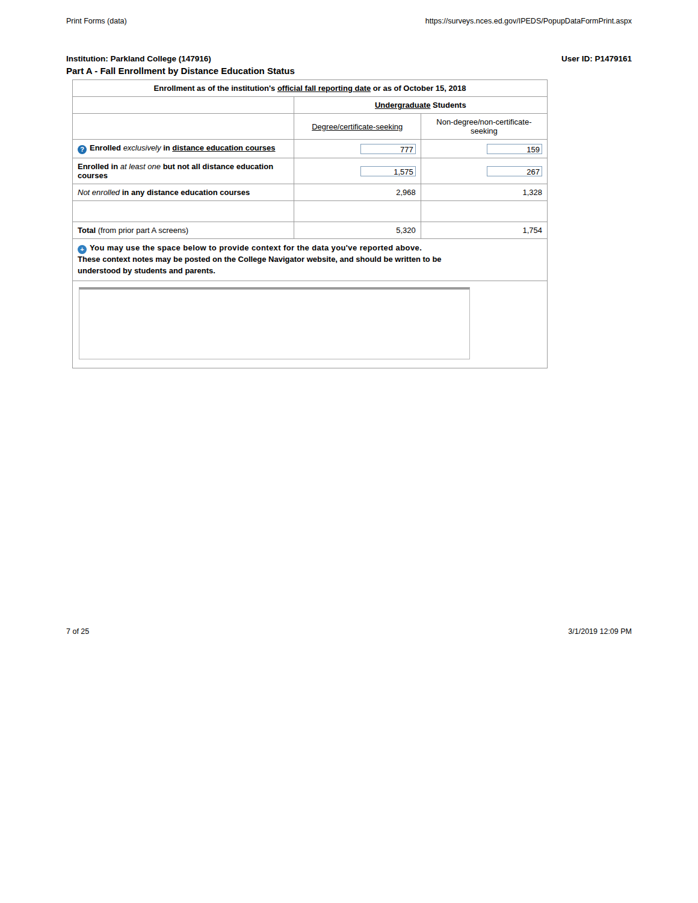Print Forms (data)
https://surveys.nces.ed.gov/IPEDS/PopupDataFormPrint.aspx
Institution: Parkland College (147916)
User ID: P1479161
Part A - Fall Enrollment by Distance Education Status
| Enrollment as of the institution's official fall reporting date or as of October 15, 2018 |
| | Undergraduate Students |
| | Degree/certificate-seeking | Non-degree/non-certificate-seeking |
| ? Enrolled exclusively in distance education courses | 777 | 159 |
| Enrolled in at least one but not all distance education courses | 1,575 | 267 |
| Not enrolled in any distance education courses | 2,968 | 1,328 |
| Total (from prior part A screens) | 5,320 | 1,754 |
| + You may use the space below to provide context for the data you've reported above. These context notes may be posted on the College Navigator website, and should be written to be understood by students and parents. |
7 of 25
3/1/2019 12:09 PM